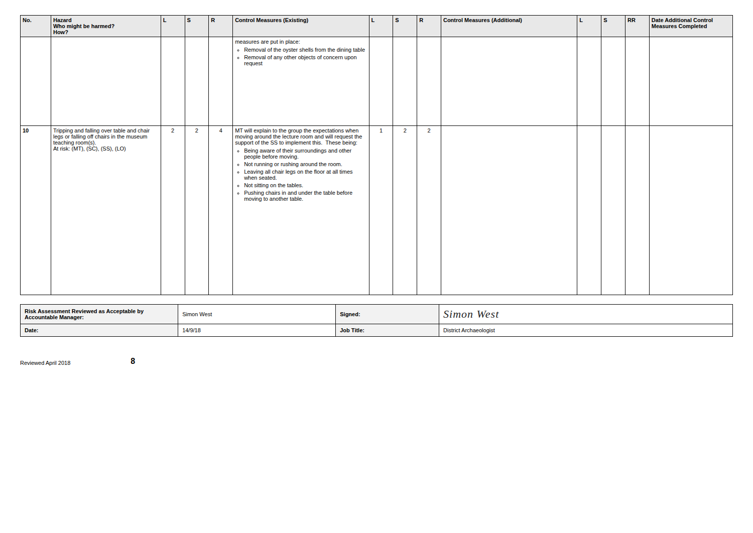| No. | Hazard Who might be harmed? How? | L | S | R | Control Measures (Existing) | L | S | R | Control Measures (Additional) | L | S | RR | Date Additional Control Measures Completed |
| --- | --- | --- | --- | --- | --- | --- | --- | --- | --- | --- | --- | --- | --- |
| | | | | | measures are put in place: Removal of the oyster shells from the dining table Removal of any other objects of concern upon request | | | | | | | | |
| 10 | Tripping and falling over table and chair legs or falling off chairs in the museum teaching room(s). At risk: (MT), (SC), (SS), (LO) | 2 | 2 | 4 | MT will explain to the group the expectations when moving around the lecture room and will request the support of the SS to implement this. These being: Being aware of their surroundings and other people before moving. Not running or rushing around the room. Leaving all chair legs on the floor at all times when seated. Not sitting on the tables. Pushing chairs in and under the table before moving to another table. | 1 | 2 | 2 | | | | | |
| Risk Assessment Reviewed as Acceptable by Accountable Manager: | Simon West | Signed: | Simon West |
| Date: | 14/9/18 | Job Title: | District Archaeologist |
Reviewed April 2018 8